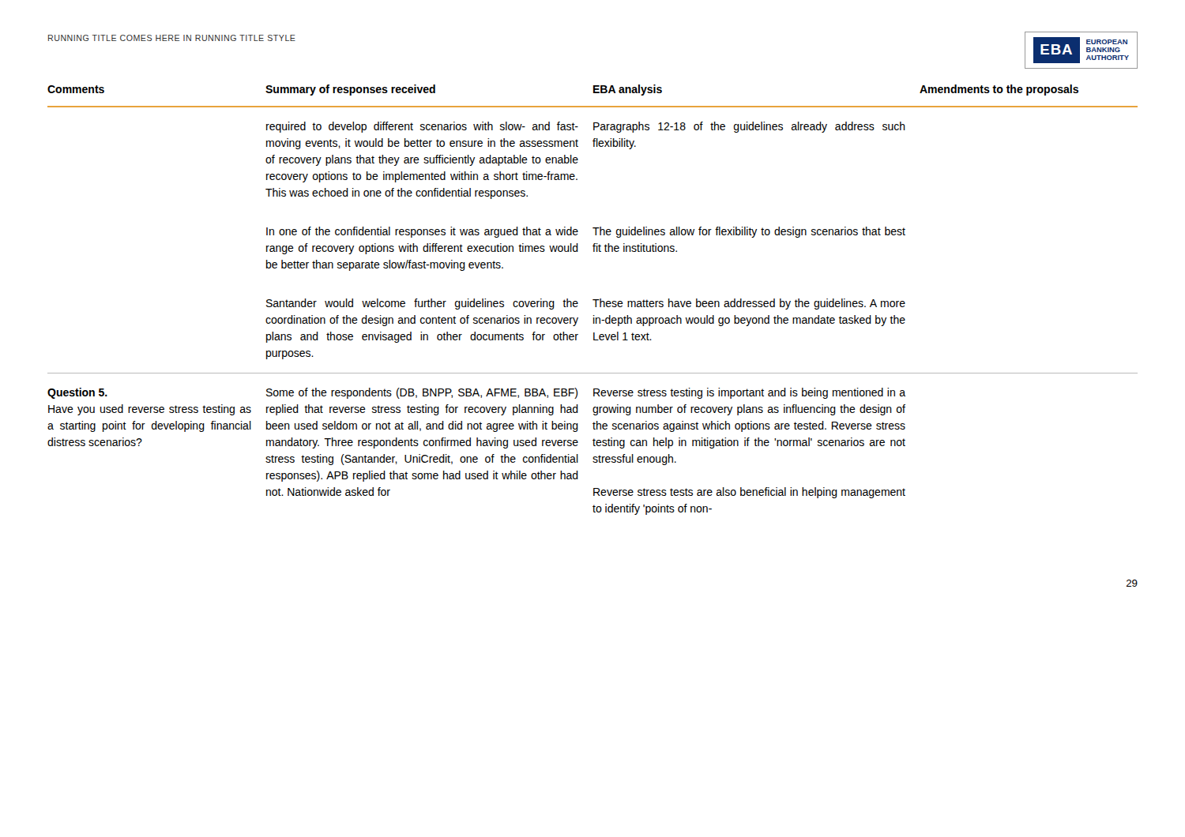Running title comes here in running title style
EBA European
Banking
Authority
| Comments | Summary of responses received | EBA analysis | Amendments to the proposals |
| --- | --- | --- | --- |
| | required to develop different scenarios with slow- and fast-moving events, it would be better to ensure in the assessment of recovery plans that they are sufficiently adaptable to enable recovery options to be implemented within a short time-frame. This was echoed in one of the confidential responses. | Paragraphs 12-18 of the guidelines already address such flexibility. | |
| | In one of the confidential responses it was argued that a wide range of recovery options with different execution times would be better than separate slow/fast-moving events. | The guidelines allow for flexibility to design scenarios that best fit the institutions. | |
| | Santander would welcome further guidelines covering the coordination of the design and content of scenarios in recovery plans and those envisaged in other documents for other purposes. | These matters have been addressed by the guidelines. A more in-depth approach would go beyond the mandate tasked by the Level 1 text. | |
| Question 5. Have you used reverse stress testing as a starting point for developing financial distress scenarios? | Some of the respondents (DB, BNPP, SBA, AFME, BBA, EBF) replied that reverse stress testing for recovery planning had been used seldom or not at all, and did not agree with it being mandatory. Three respondents confirmed having used reverse stress testing (Santander, UniCredit, one of the confidential responses). APB replied that some had used it while other had not. Nationwide asked for | Reverse stress testing is important and is being mentioned in a growing number of recovery plans as influencing the design of the scenarios against which options are tested. Reverse stress testing can help in mitigation if the 'normal' scenarios are not stressful enough. Reverse stress tests are also beneficial in helping management to identify 'points of non- | |
29